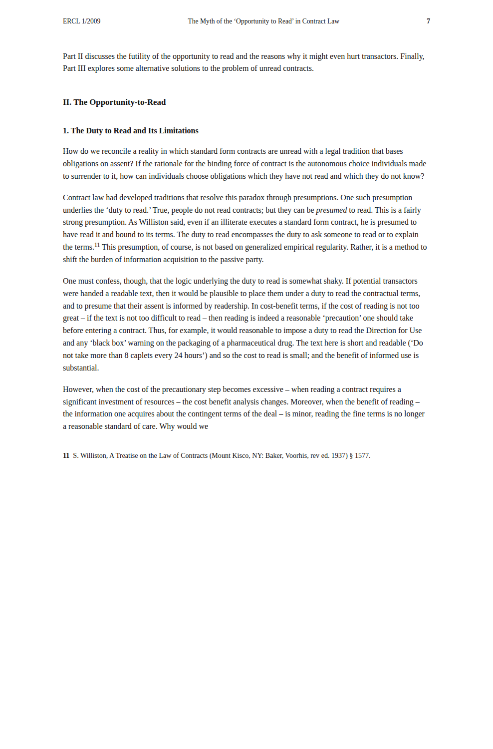ERCL 1/2009 The Myth of the ‘Opportunity to Read’ in Contract Law 7
Part II discusses the futility of the opportunity to read and the reasons why it might even hurt transactors. Finally, Part III explores some alternative solutions to the problem of unread contracts.
II. The Opportunity-to-Read
1. The Duty to Read and Its Limitations
How do we reconcile a reality in which standard form contracts are unread with a legal tradition that bases obligations on assent? If the rationale for the binding force of contract is the autonomous choice individuals made to surrender to it, how can individuals choose obligations which they have not read and which they do not know?
Contract law had developed traditions that resolve this paradox through presumptions. One such presumption underlies the ‘duty to read.’ True, people do not read contracts; but they can be presumed to read. This is a fairly strong presumption. As Williston said, even if an illiterate executes a standard form contract, he is presumed to have read it and bound to its terms. The duty to read encompasses the duty to ask someone to read or to explain the terms.11 This presumption, of course, is not based on generalized empirical regularity. Rather, it is a method to shift the burden of information acquisition to the passive party.
One must confess, though, that the logic underlying the duty to read is somewhat shaky. If potential transactors were handed a readable text, then it would be plausible to place them under a duty to read the contractual terms, and to presume that their assent is informed by readership. In cost-benefit terms, if the cost of reading is not too great – if the text is not too difficult to read – then reading is indeed a reasonable ‘precaution’ one should take before entering a contract. Thus, for example, it would reasonable to impose a duty to read the Direction for Use and any ‘black box’ warning on the packaging of a pharmaceutical drug. The text here is short and readable (‘Do not take more than 8 caplets every 24 hours’) and so the cost to read is small; and the benefit of informed use is substantial.
However, when the cost of the precautionary step becomes excessive – when reading a contract requires a significant investment of resources – the cost benefit analysis changes. Moreover, when the benefit of reading – the information one acquires about the contingent terms of the deal – is minor, reading the fine terms is no longer a reasonable standard of care. Why would we
11 S. Williston, A Treatise on the Law of Contracts (Mount Kisco, NY: Baker, Voorhis, rev ed. 1937) § 1577.